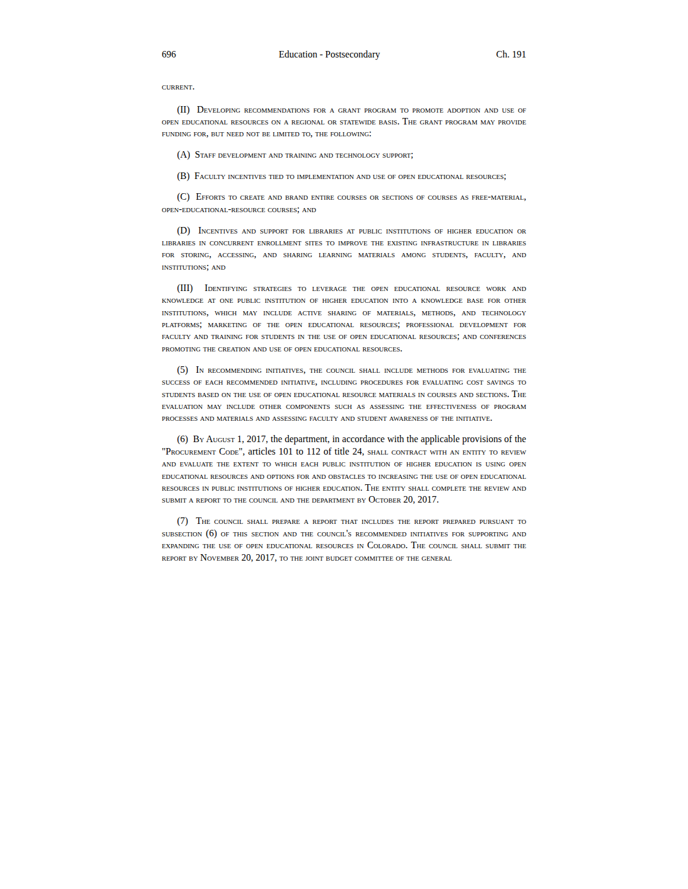696
Education - Postsecondary
Ch. 191
current.
(II) Developing recommendations for a grant program to promote adoption and use of open educational resources on a regional or statewide basis. The grant program may provide funding for, but need not be limited to, the following:
(A) Staff development and training and technology support;
(B) Faculty incentives tied to implementation and use of open educational resources;
(C) Efforts to create and brand entire courses or sections of courses as free-material, open-educational-resource courses; and
(D) Incentives and support for libraries at public institutions of higher education or libraries in concurrent enrollment sites to improve the existing infrastructure in libraries for storing, accessing, and sharing learning materials among students, faculty, and institutions; and
(III) Identifying strategies to leverage the open educational resource work and knowledge at one public institution of higher education into a knowledge base for other institutions, which may include active sharing of materials, methods, and technology platforms; marketing of the open educational resources; professional development for faculty and training for students in the use of open educational resources; and conferences promoting the creation and use of open educational resources.
(5) In recommending initiatives, the council shall include methods for evaluating the success of each recommended initiative, including procedures for evaluating cost savings to students based on the use of open educational resource materials in courses and sections. The evaluation may include other components such as assessing the effectiveness of program processes and materials and assessing faculty and student awareness of the initiative.
(6) By August 1, 2017, the department, in accordance with the applicable provisions of the "Procurement Code", articles 101 to 112 of title 24, shall contract with an entity to review and evaluate the extent to which each public institution of higher education is using open educational resources and options for and obstacles to increasing the use of open educational resources in public institutions of higher education. The entity shall complete the review and submit a report to the council and the department by October 20, 2017.
(7) The council shall prepare a report that includes the report prepared pursuant to subsection (6) of this section and the council's recommended initiatives for supporting and expanding the use of open educational resources in Colorado. The council shall submit the report by November 20, 2017, to the joint budget committee of the general